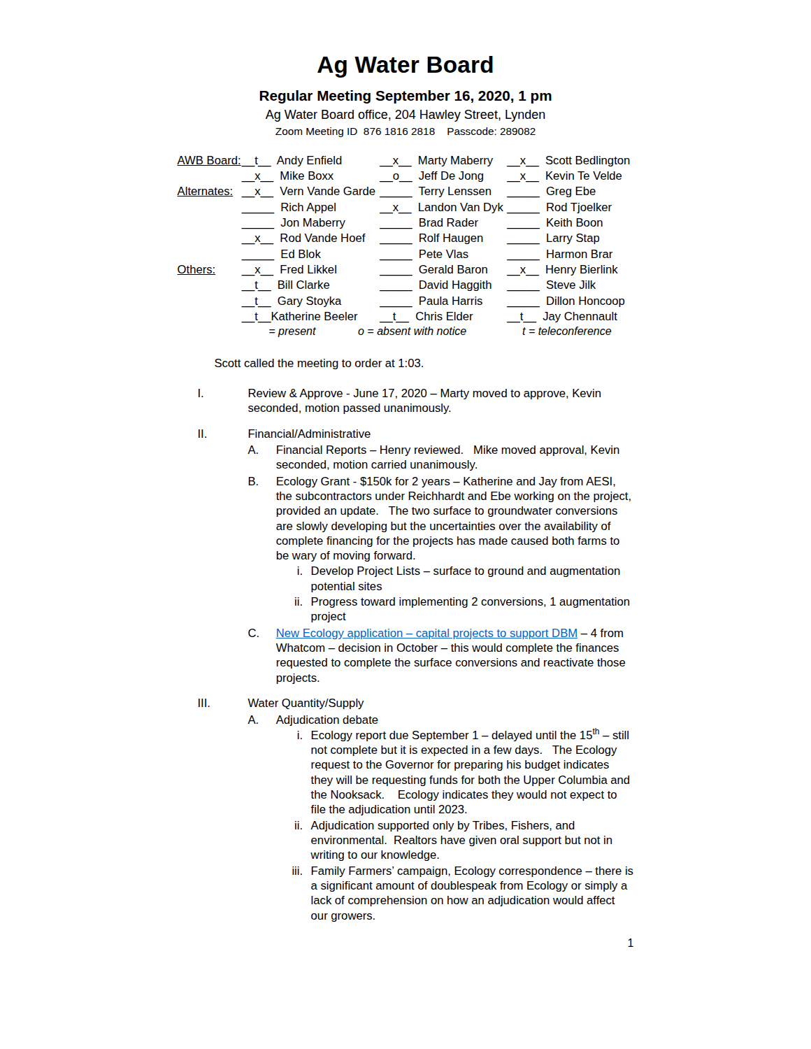Ag Water Board
Regular Meeting September 16, 2020, 1 pm
Ag Water Board office, 204 Hawley Street, Lynden
Zoom Meeting ID 876 1816 2818 Passcode: 289082
| AWB Board: | __t__ Andy Enfield | __x__ Marty Maberry | __x__ Scott Bedlington |
| | __x__ Mike Boxx | __o__ Jeff De Jong | __x__ Kevin Te Velde |
| Alternates: | __x__ Vern Vande Garde | _____ Terry Lenssen | _____ Greg Ebe |
| | _____ Rich Appel | __x__ Landon Van Dyk | _____ Rod Tjoelker |
| | _____ Jon Maberry | _____ Brad Rader | _____ Keith Boon |
| | __x__ Rod Vande Hoef | _____ Rolf Haugen | _____ Larry Stap |
| | _____ Ed Blok | _____ Pete Vlas | _____ Harmon Brar |
| Others: | __x__ Fred Likkel | _____ Gerald Baron | __x__ Henry Bierlink |
| | __t__ Bill Clarke | _____ David Haggith | _____ Steve Jilk |
| | __t__ Gary Stoyka | _____ Paula Harris | _____ Dillon Honcoop |
| | __t__Katherine Beeler | __t__ Chris Elder | __t__ Jay Chennault |
| | = present | o = absent with notice | t = teleconference |
Scott called the meeting to order at 1:03.
I. Review & Approve - June 17, 2020 – Marty moved to approve, Kevin seconded, motion passed unanimously.
II. Financial/Administrative
A. Financial Reports – Henry reviewed. Mike moved approval, Kevin seconded, motion carried unanimously.
B. Ecology Grant - $150k for 2 years – Katherine and Jay from AESI, the subcontractors under Reichhardt and Ebe working on the project, provided an update. The two surface to groundwater conversions are slowly developing but the uncertainties over the availability of complete financing for the projects has made caused both farms to be wary of moving forward.
i. Develop Project Lists – surface to ground and augmentation potential sites
ii. Progress toward implementing 2 conversions, 1 augmentation project
C. New Ecology application – capital projects to support DBM – 4 from Whatcom – decision in October – this would complete the finances requested to complete the surface conversions and reactivate those projects.
III. Water Quantity/Supply
A. Adjudication debate
i. Ecology report due September 1 – delayed until the 15th – still not complete but it is expected in a few days. The Ecology request to the Governor for preparing his budget indicates they will be requesting funds for both the Upper Columbia and the Nooksack. Ecology indicates they would not expect to file the adjudication until 2023.
ii. Adjudication supported only by Tribes, Fishers, and environmental. Realtors have given oral support but not in writing to our knowledge.
iii. Family Farmers’ campaign, Ecology correspondence – there is a significant amount of doublespeak from Ecology or simply a lack of comprehension on how an adjudication would affect our growers.
1